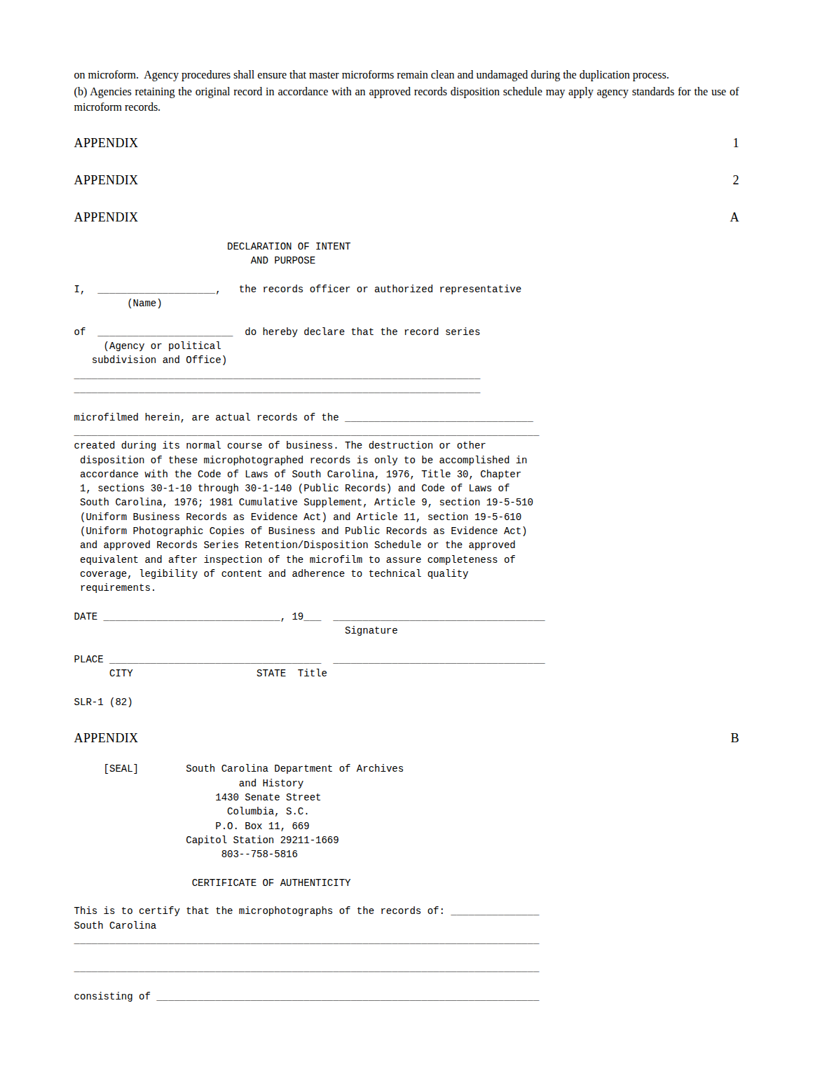on microform. Agency procedures shall ensure that master microforms remain clean and undamaged during the duplication process.
(b) Agencies retaining the original record in accordance with an approved records disposition schedule may apply agency standards for the use of microform records.
APPENDIX 1
APPENDIX 2
APPENDIX A
                          DECLARATION OF INTENT
                              AND PURPOSE

I,  ____________________,   the records officer or authorized representative
         (Name)

of  _______________________  do hereby declare that the record series
     (Agency or political
   subdivision and Office)
_____________________________________________________________________
_____________________________________________________________________

microfilmed herein, are actual records of the ________________________________
_______________________________________________________________________________
created during its normal course of business. The destruction or other
 disposition of these microphotographed records is only to be accomplished in
 accordance with the Code of Laws of South Carolina, 1976, Title 30, Chapter
 1, sections 30-1-10 through 30-1-140 (Public Records) and Code of Laws of
 South Carolina, 1976; 1981 Cumulative Supplement, Article 9, section 19-5-510
 (Uniform Business Records as Evidence Act) and Article 11, section 19-5-610
 (Uniform Photographic Copies of Business and Public Records as Evidence Act)
 and approved Records Series Retention/Disposition Schedule or the approved
 equivalent and after inspection of the microfilm to assure completeness of
 coverage, legibility of content and adherence to technical quality
 requirements.

DATE ______________________________, 19___  ____________________________________
                                              Signature

PLACE ____________________________________  ____________________________________
      CITY                     STATE  Title

SLR-1 (82)
APPENDIX B
     [SEAL]        South Carolina Department of Archives
                            and History
                        1430 Senate Street
                          Columbia, S.C.
                        P.O. Box 11, 669
                   Capitol Station 29211-1669
                         803--758-5816

                    CERTIFICATE OF AUTHENTICITY

This is to certify that the microphotographs of the records of: _______________
South Carolina
_______________________________________________________________________________

_______________________________________________________________________________

consisting of _________________________________________________________________